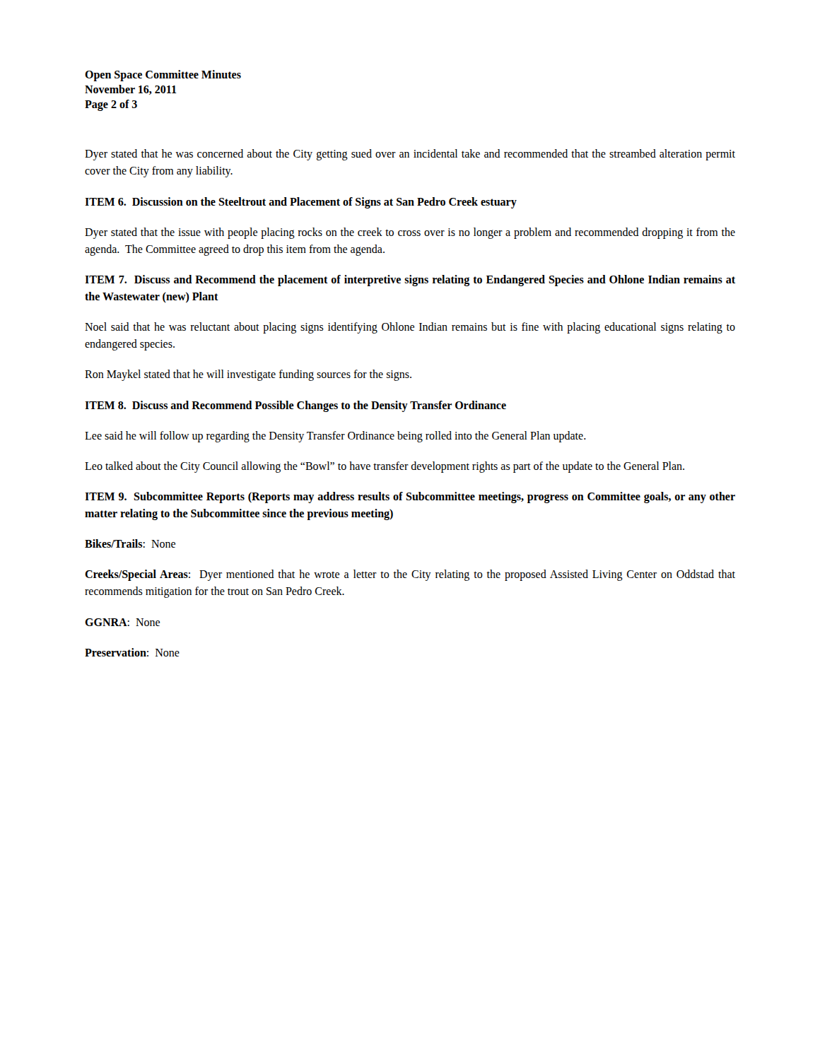Open Space Committee Minutes
November 16, 2011
Page 2 of 3
Dyer stated that he was concerned about the City getting sued over an incidental take and recommended that the streambed alteration permit cover the City from any liability.
ITEM 6. Discussion on the Steeltrout and Placement of Signs at San Pedro Creek estuary
Dyer stated that the issue with people placing rocks on the creek to cross over is no longer a problem and recommended dropping it from the agenda. The Committee agreed to drop this item from the agenda.
ITEM 7. Discuss and Recommend the placement of interpretive signs relating to Endangered Species and Ohlone Indian remains at the Wastewater (new) Plant
Noel said that he was reluctant about placing signs identifying Ohlone Indian remains but is fine with placing educational signs relating to endangered species.
Ron Maykel stated that he will investigate funding sources for the signs.
ITEM 8. Discuss and Recommend Possible Changes to the Density Transfer Ordinance
Lee said he will follow up regarding the Density Transfer Ordinance being rolled into the General Plan update.
Leo talked about the City Council allowing the “Bowl” to have transfer development rights as part of the update to the General Plan.
ITEM 9. Subcommittee Reports (Reports may address results of Subcommittee meetings, progress on Committee goals, or any other matter relating to the Subcommittee since the previous meeting)
Bikes/Trails: None
Creeks/Special Areas: Dyer mentioned that he wrote a letter to the City relating to the proposed Assisted Living Center on Oddstad that recommends mitigation for the trout on San Pedro Creek.
GGNRA: None
Preservation: None